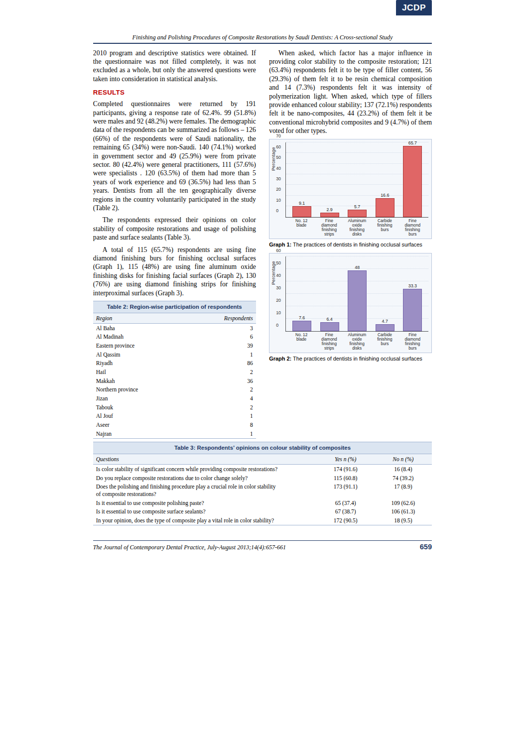JCDP
Finishing and Polishing Procedures of Composite Restorations by Saudi Dentists: A Cross-sectional Study
2010 program and descriptive statistics were obtained. If the questionnaire was not filled completely, it was not excluded as a whole, but only the answered questions were taken into consideration in statistical analysis.
RESULTS
Completed questionnaires were returned by 191 participants, giving a response rate of 62.4%. 99 (51.8%) were males and 92 (48.2%) were females. The demographic data of the respondents can be summarized as follows – 126 (66%) of the respondents were of Saudi nationality, the remaining 65 (34%) were non-Saudi. 140 (74.1%) worked in government sector and 49 (25.9%) were from private sector. 80 (42.4%) were general practitioners, 111 (57.6%) were specialists . 120 (63.5%) of them had more than 5 years of work experience and 69 (36.5%) had less than 5 years. Dentists from all the ten geographically diverse regions in the country voluntarily participated in the study (Table 2).
The respondents expressed their opinions on color stability of composite restorations and usage of polishing paste and surface sealants (Table 3).
A total of 115 (65.7%) respondents are using fine diamond finishing burs for finishing occlusal surfaces (Graph 1), 115 (48%) are using fine aluminum oxide finishing disks for finishing facial surfaces (Graph 2), 130 (76%) are using diamond finishing strips for finishing interproximal surfaces (Graph 3).
Table 2: Region-wise participation of respondents
| Region | Respondents |
| --- | --- |
| Al Baha | 3 |
| Al Madinah | 6 |
| Eastern province | 39 |
| Al Qassim | 1 |
| Riyadh | 86 |
| Hail | 2 |
| Makkah | 36 |
| Northern province | 2 |
| Jizan | 4 |
| Tabouk | 2 |
| Al Jouf | 1 |
| Aseer | 8 |
| Najran | 1 |
When asked, which factor has a major influence in providing color stability to the composite restoration; 121 (63.4%) respondents felt it to be type of filler content, 56 (29.3%) of them felt it to be resin chemical composition and 14 (7.3%) respondents felt it was intensity of polymerization light. When asked, which type of fillers provide enhanced colour stability; 137 (72.1%) respondents felt it be nano-composites, 44 (23.2%) of them felt it be conventional microhybrid composites and 9 (4.7%) of them voted for other types.
Percentage
0
10
20
30
40
50
60
70
9.1
2.9
5.7
16.6
65.7
No. 12
blade Fine
diamond
finishing
strips Aluminum
oxide
finishing
disks Carbide
finishing
burs Fine
diamond
finishing
burs
Graph 1: The practices of dentists in finishing occlusal surfaces
Percentage
0
10
20
30
40
50
60
7.6
6.4
48
4.7
33.3
No. 12
blade Fine
diamond
finishing
strips Aluminum
oxide
finishing
disks Carbide
finishing
burs Fine
diamond
finishing
burs
Graph 2: The practices of dentists in finishing occlusal surfaces
Table 3: Respondents’ opinions on colour stability of composites
| Questions | Yes n (%) | No n (%) |
| --- | --- | --- |
| Is color stability of significant concern while providing composite restorations? | 174 (91.6) | 16 (8.4) |
| Do you replace composite restorations due to color change solely? | 115 (60.8) | 74 (39.2) |
| Does the polishing and finishing procedure play a crucial role in color stability of composite restorations? | 173 (91.1) | 17 (8.9) |
| Is it essential to use composite polishing paste? | 65 (37.4) | 109 (62.6) |
| Is it essential to use composite surface sealants? | 67 (38.7) | 106 (61.3) |
| In your opinion, does the type of composite play a vital role in color stability? | 172 (90.5) | 18 (9.5) |
The Journal of Contemporary Dental Practice, July-August 2013;14(4):657-661 659